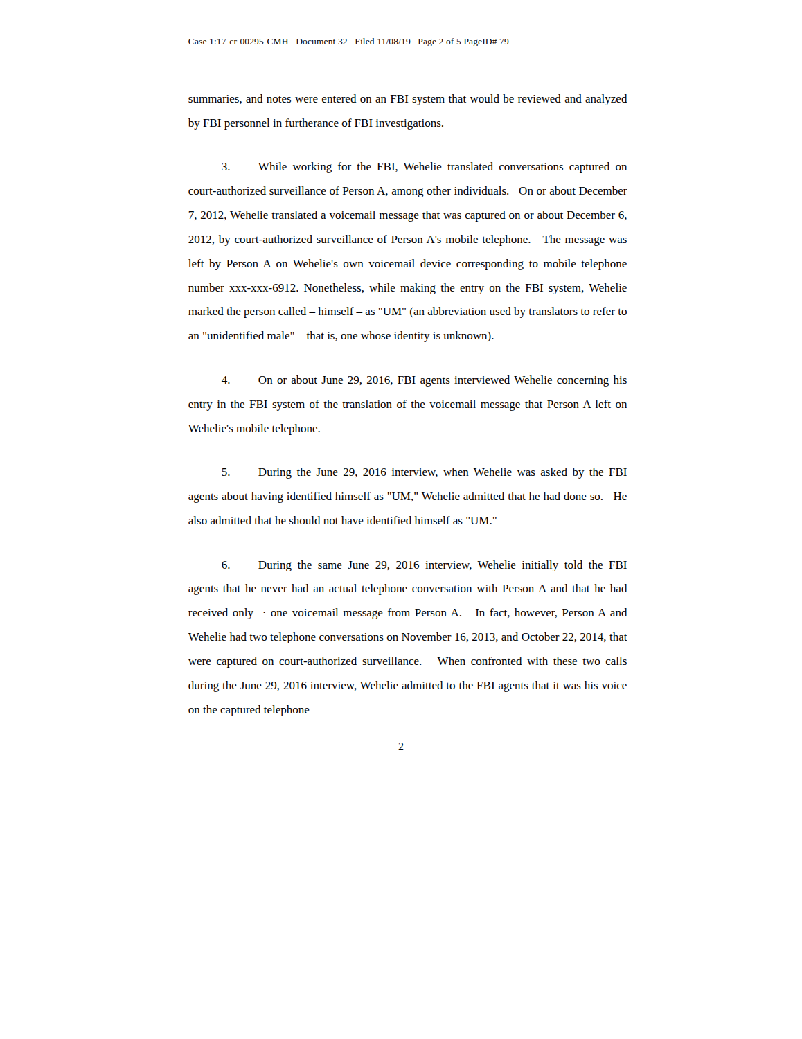Case 1:17-cr-00295-CMH Document 32 Filed 11/08/19 Page 2 of 5 PageID# 79
summaries, and notes were entered on an FBI system that would be reviewed and analyzed by FBI personnel in furtherance of FBI investigations.
3. While working for the FBI, Wehelie translated conversations captured on court-authorized surveillance of Person A, among other individuals. On or about December 7, 2012, Wehelie translated a voicemail message that was captured on or about December 6, 2012, by court-authorized surveillance of Person A's mobile telephone. The message was left by Person A on Wehelie's own voicemail device corresponding to mobile telephone number xxx-xxx-6912. Nonetheless, while making the entry on the FBI system, Wehelie marked the person called – himself – as "UM" (an abbreviation used by translators to refer to an "unidentified male" – that is, one whose identity is unknown).
4. On or about June 29, 2016, FBI agents interviewed Wehelie concerning his entry in the FBI system of the translation of the voicemail message that Person A left on Wehelie's mobile telephone.
5. During the June 29, 2016 interview, when Wehelie was asked by the FBI agents about having identified himself as "UM," Wehelie admitted that he had done so. He also admitted that he should not have identified himself as "UM."
6. During the same June 29, 2016 interview, Wehelie initially told the FBI agents that he never had an actual telephone conversation with Person A and that he had received only · one voicemail message from Person A. In fact, however, Person A and Wehelie had two telephone conversations on November 16, 2013, and October 22, 2014, that were captured on court-authorized surveillance. When confronted with these two calls during the June 29, 2016 interview, Wehelie admitted to the FBI agents that it was his voice on the captured telephone
2